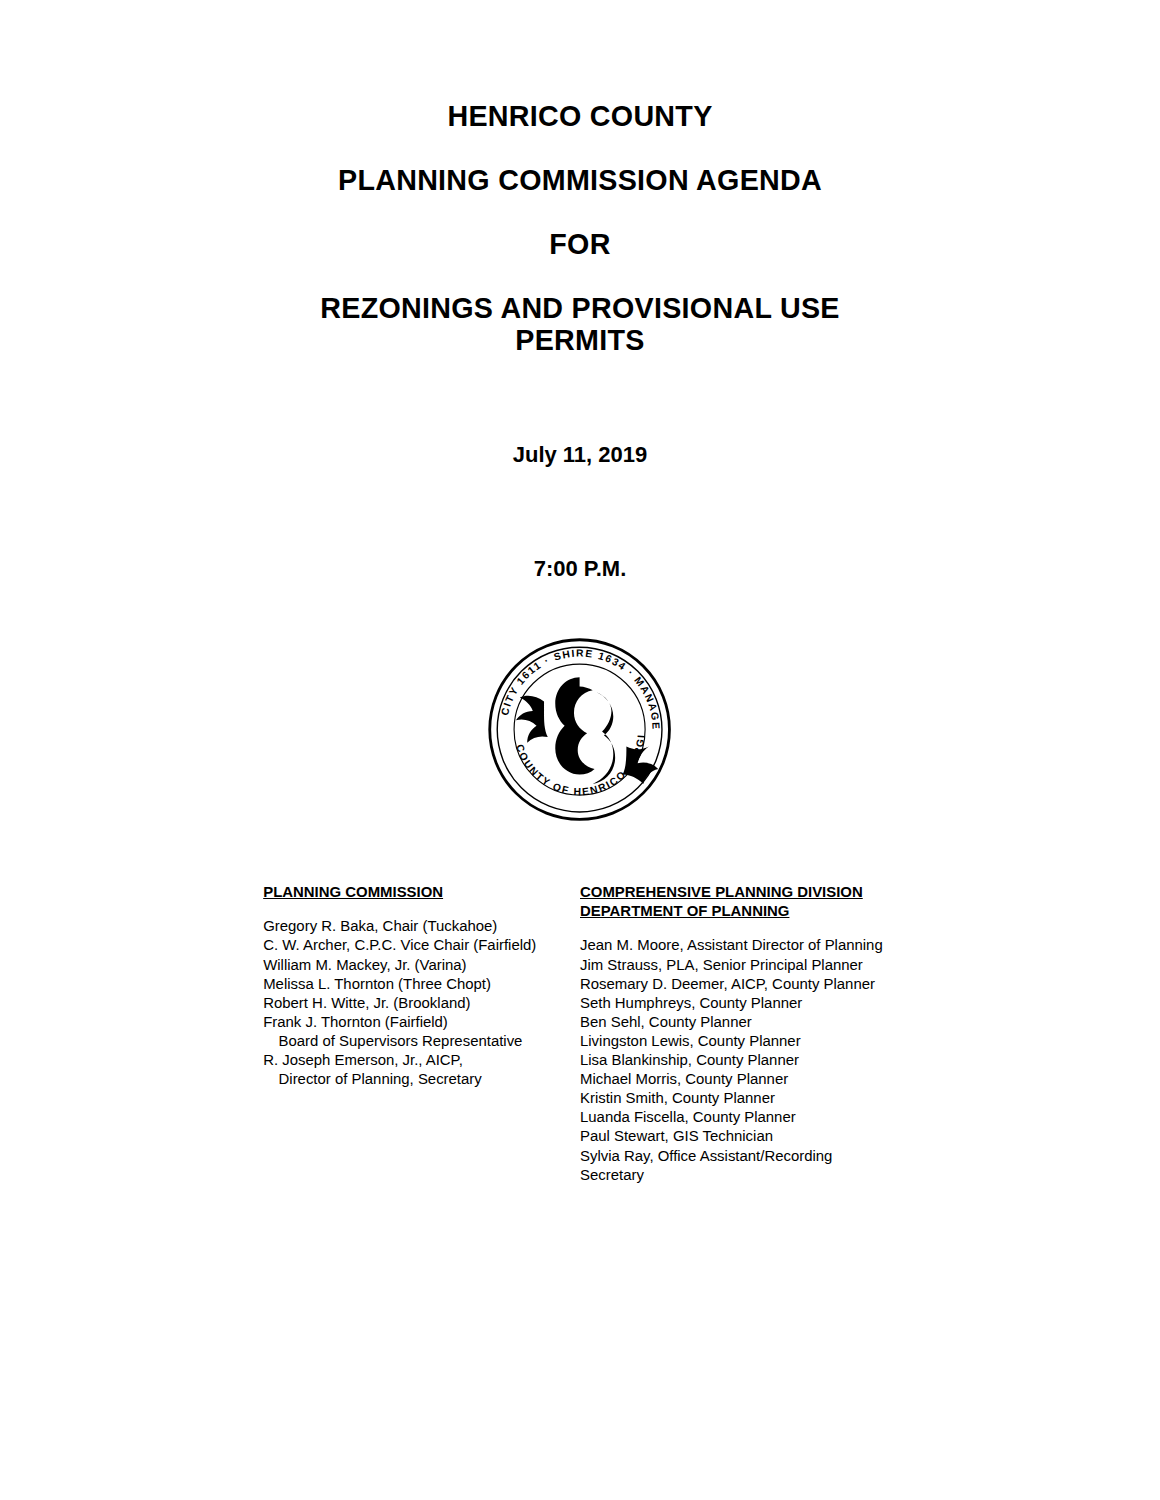HENRICO COUNTY
PLANNING COMMISSION AGENDA
FOR
REZONINGS AND PROVISIONAL USE PERMITS
July 11, 2019
7:00 P.M.
CITY 1611 · SHIRE 1634 · MANAGER 1934 COUNTY OF HENRICO, VIRGINIA
PLANNING COMMISSION
Gregory R. Baka, Chair (Tuckahoe)
C. W. Archer, C.P.C. Vice Chair (Fairfield)
William M. Mackey, Jr. (Varina)
Melissa L. Thornton (Three Chopt)
Robert H. Witte, Jr. (Brookland)
Frank J. Thornton (Fairfield)
Board of Supervisors Representative
R. Joseph Emerson, Jr., AICP,
Director of Planning, Secretary
COMPREHENSIVE PLANNING DIVISIONDEPARTMENT OF PLANNING
Jean M. Moore, Assistant Director of Planning
Jim Strauss, PLA, Senior Principal Planner
Rosemary D. Deemer, AICP, County Planner
Seth Humphreys, County Planner
Ben Sehl, County Planner
Livingston Lewis, County Planner
Lisa Blankinship, County Planner
Michael Morris, County Planner
Kristin Smith, County Planner
Luanda Fiscella, County Planner
Paul Stewart, GIS Technician
Sylvia Ray, Office Assistant/Recording Secretary